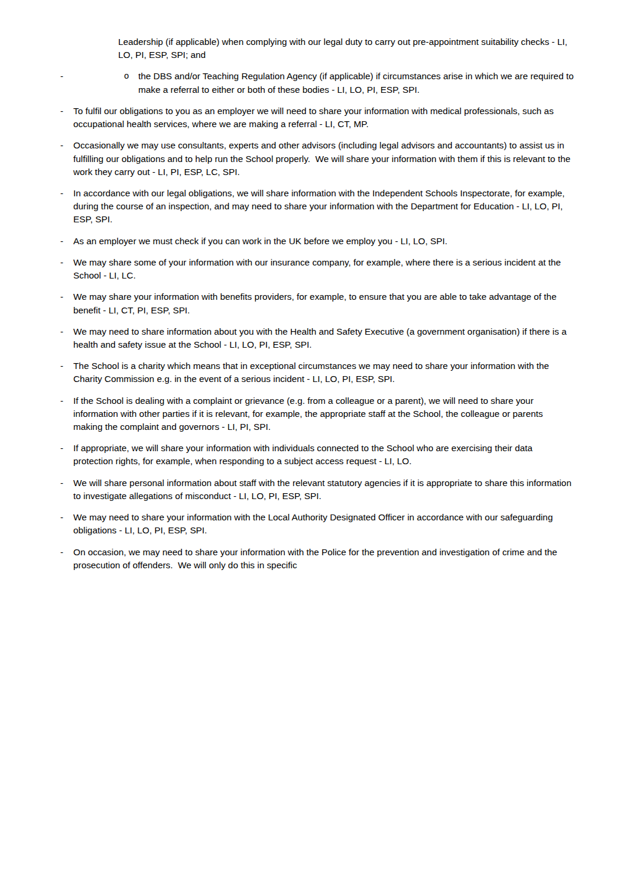Leadership (if applicable) when complying with our legal duty to carry out pre-appointment suitability checks - LI, LO, PI, ESP, SPI; and
the DBS and/or Teaching Regulation Agency (if applicable) if circumstances arise in which we are required to make a referral to either or both of these bodies - LI, LO, PI, ESP, SPI.
To fulfil our obligations to you as an employer we will need to share your information with medical professionals, such as occupational health services, where we are making a referral - LI, CT, MP.
Occasionally we may use consultants, experts and other advisors (including legal advisors and accountants) to assist us in fulfilling our obligations and to help run the School properly. We will share your information with them if this is relevant to the work they carry out - LI, PI, ESP, LC, SPI.
In accordance with our legal obligations, we will share information with the Independent Schools Inspectorate, for example, during the course of an inspection, and may need to share your information with the Department for Education - LI, LO, PI, ESP, SPI.
As an employer we must check if you can work in the UK before we employ you - LI, LO, SPI.
We may share some of your information with our insurance company, for example, where there is a serious incident at the School - LI, LC.
We may share your information with benefits providers, for example, to ensure that you are able to take advantage of the benefit - LI, CT, PI, ESP, SPI.
We may need to share information about you with the Health and Safety Executive (a government organisation) if there is a health and safety issue at the School - LI, LO, PI, ESP, SPI.
The School is a charity which means that in exceptional circumstances we may need to share your information with the Charity Commission e.g. in the event of a serious incident - LI, LO, PI, ESP, SPI.
If the School is dealing with a complaint or grievance (e.g. from a colleague or a parent), we will need to share your information with other parties if it is relevant, for example, the appropriate staff at the School, the colleague or parents making the complaint and governors - LI, PI, SPI.
If appropriate, we will share your information with individuals connected to the School who are exercising their data protection rights, for example, when responding to a subject access request - LI, LO.
We will share personal information about staff with the relevant statutory agencies if it is appropriate to share this information to investigate allegations of misconduct - LI, LO, PI, ESP, SPI.
We may need to share your information with the Local Authority Designated Officer in accordance with our safeguarding obligations - LI, LO, PI, ESP, SPI.
On occasion, we may need to share your information with the Police for the prevention and investigation of crime and the prosecution of offenders. We will only do this in specific